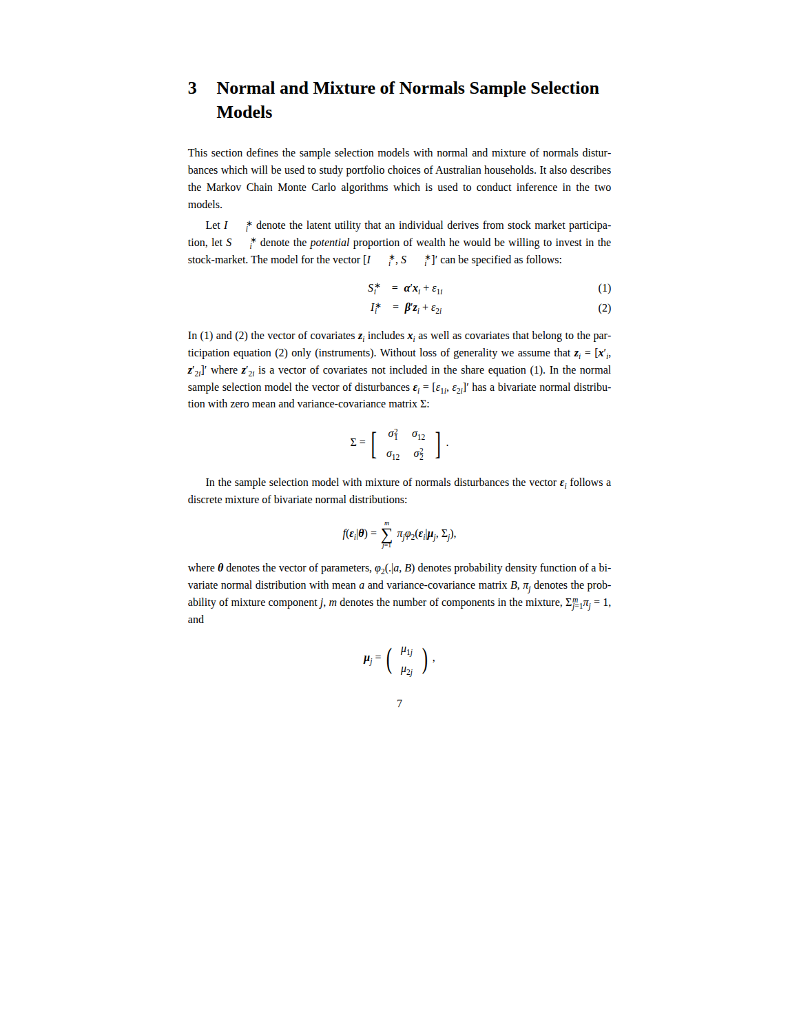3 Normal and Mixture of Normals Sample Selection Models
This section defines the sample selection models with normal and mixture of normals disturbances which will be used to study portfolio choices of Australian households. It also describes the Markov Chain Monte Carlo algorithms which is used to conduct inference in the two models.
Let I∗i denote the latent utility that an individual derives from stock market participation, let S∗i denote the potential proportion of wealth he would be willing to invest in the stock-market. The model for the vector [I∗i, S∗i]′ can be specified as follows:
S∗i = α′xi + ε1i (1)
I∗i = β′zi + ε2i (2)
In (1) and (2) the vector of covariates zi includes xi as well as covariates that belong to the participation equation (2) only (instruments). Without loss of generality we assume that zi = [x′i, z′2i]′ where z′2i is a vector of covariates not included in the share equation (1). In the normal sample selection model the vector of disturbances εi = [ε1i, ε2i]′ has a bivariate normal distribution with zero mean and variance-covariance matrix Σ:
Σ = [
| σ 2 1 | σ 12 |
| σ 12 | σ 2 2 |
] .
In the sample selection model with mixture of normals disturbances the vector εi follows a discrete mixture of bivariate normal distributions:
f(εi|θ) = m ∑ j=1 πjφ2(εi|μj, Σj),
where θ denotes the vector of parameters, φ2(.|a, B) denotes probability density function of a bivariate normal distribution with mean a and variance-covariance matrix B, πj denotes the probability of mixture component j, m denotes the number of components in the mixture, Σmj=1 πj = 1, and
μj = (
| μ 1 j |
| μ 2 j |
) ,
7